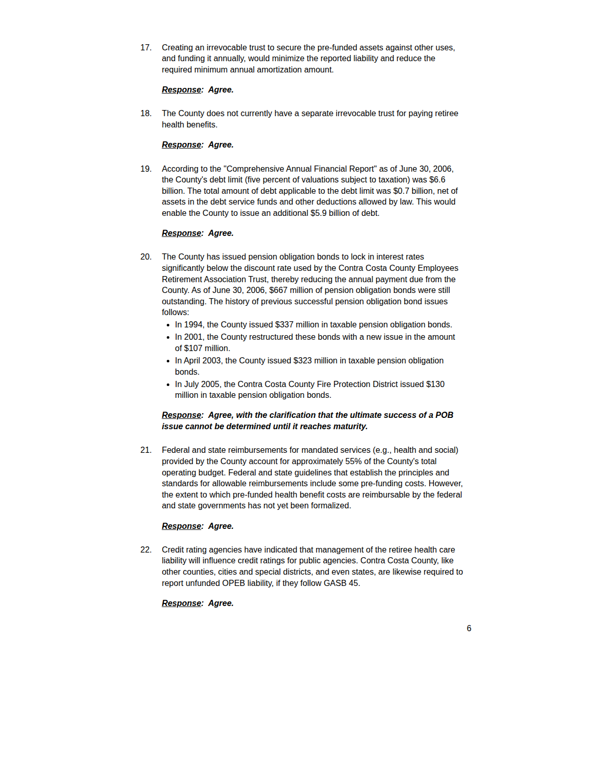17. Creating an irrevocable trust to secure the pre-funded assets against other uses, and funding it annually, would minimize the reported liability and reduce the required minimum annual amortization amount.
Response: Agree.
18. The County does not currently have a separate irrevocable trust for paying retiree health benefits.
Response: Agree.
19. According to the "Comprehensive Annual Financial Report" as of June 30, 2006, the County's debt limit (five percent of valuations subject to taxation) was $6.6 billion. The total amount of debt applicable to the debt limit was $0.7 billion, net of assets in the debt service funds and other deductions allowed by law. This would enable the County to issue an additional $5.9 billion of debt.
Response: Agree.
20. The County has issued pension obligation bonds to lock in interest rates significantly below the discount rate used by the Contra Costa County Employees Retirement Association Trust, thereby reducing the annual payment due from the County. As of June 30, 2006, $667 million of pension obligation bonds were still outstanding. The history of previous successful pension obligation bond issues follows:
In 1994, the County issued $337 million in taxable pension obligation bonds.
In 2001, the County restructured these bonds with a new issue in the amount of $107 million.
In April 2003, the County issued $323 million in taxable pension obligation bonds.
In July 2005, the Contra Costa County Fire Protection District issued $130 million in taxable pension obligation bonds.
Response: Agree, with the clarification that the ultimate success of a POB issue cannot be determined until it reaches maturity.
21. Federal and state reimbursements for mandated services (e.g., health and social) provided by the County account for approximately 55% of the County's total operating budget. Federal and state guidelines that establish the principles and standards for allowable reimbursements include some pre-funding costs. However, the extent to which pre-funded health benefit costs are reimbursable by the federal and state governments has not yet been formalized.
Response: Agree.
22. Credit rating agencies have indicated that management of the retiree health care liability will influence credit ratings for public agencies. Contra Costa County, like other counties, cities and special districts, and even states, are likewise required to report unfunded OPEB liability, if they follow GASB 45.
Response: Agree.
6